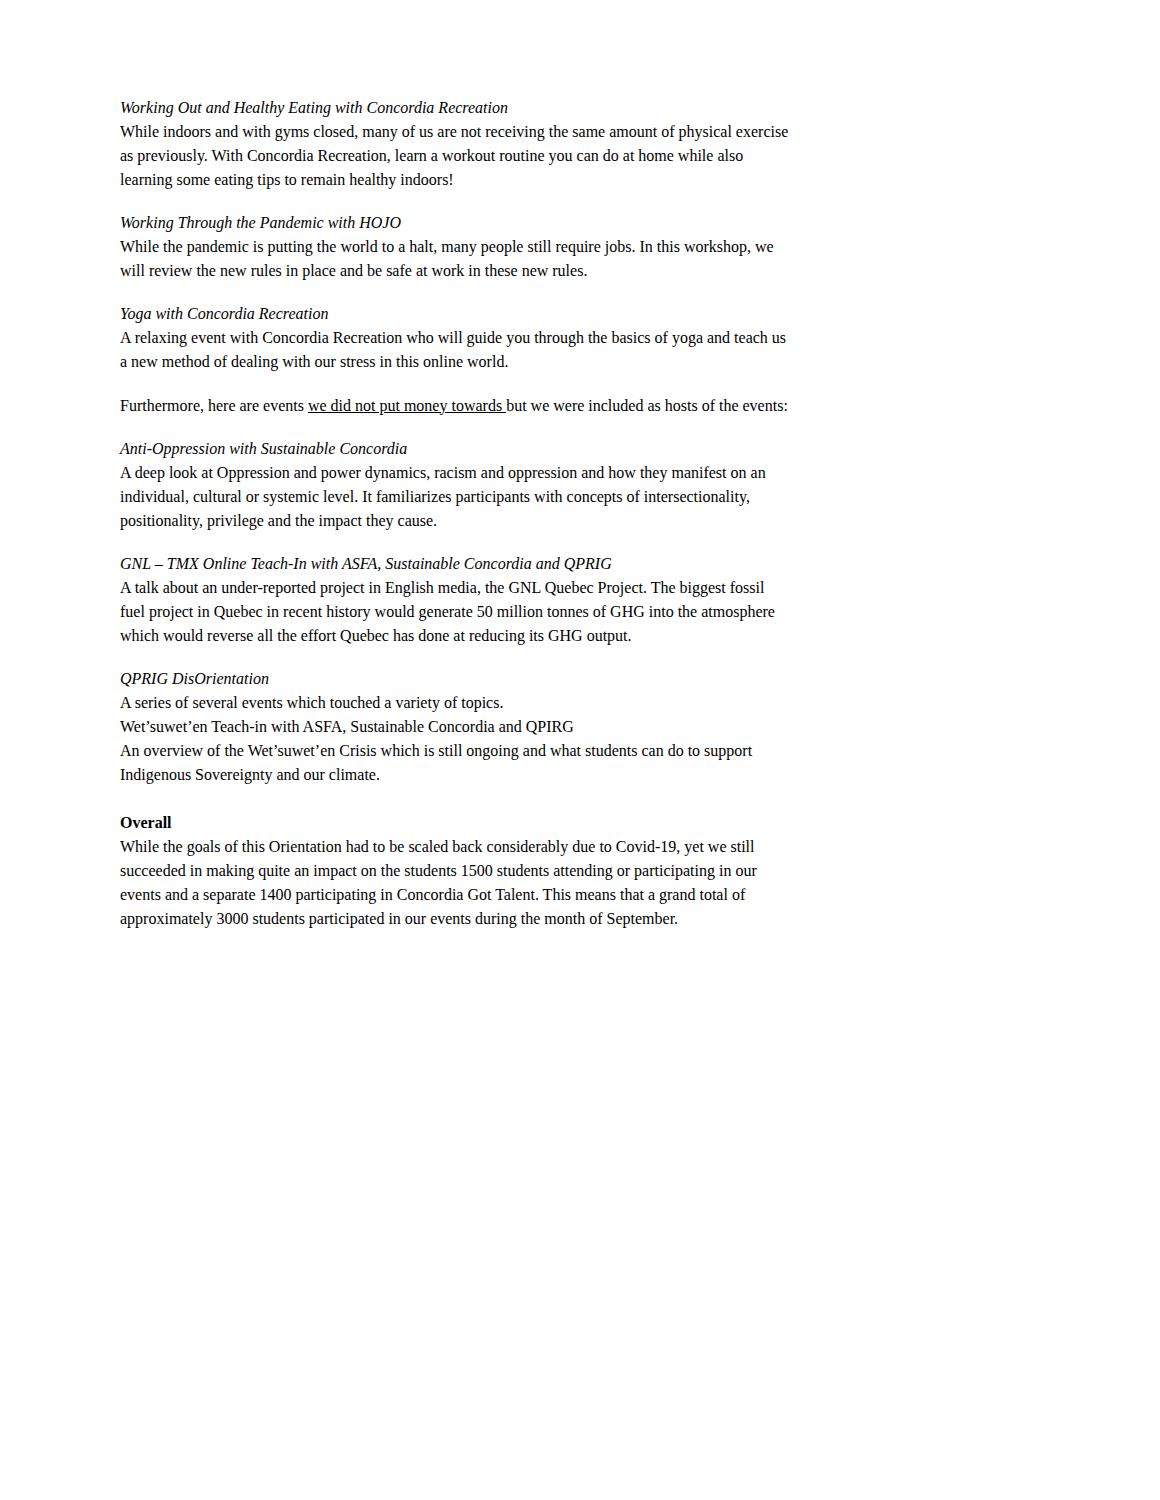Working Out and Healthy Eating with Concordia Recreation
While indoors and with gyms closed, many of us are not receiving the same amount of physical exercise as previously. With Concordia Recreation, learn a workout routine you can do at home while also learning some eating tips to remain healthy indoors!
Working Through the Pandemic with HOJO
While the pandemic is putting the world to a halt, many people still require jobs. In this workshop, we will review the new rules in place and be safe at work in these new rules.
Yoga with Concordia Recreation
A relaxing event with Concordia Recreation who will guide you through the basics of yoga and teach us a new method of dealing with our stress in this online world.
Furthermore, here are events we did not put money towards but we were included as hosts of the events:
Anti-Oppression with Sustainable Concordia
A deep look at Oppression and power dynamics, racism and oppression and how they manifest on an individual, cultural or systemic level. It familiarizes participants with concepts of intersectionality, positionality, privilege and the impact they cause.
GNL – TMX Online Teach-In with ASFA, Sustainable Concordia and QPRIG
A talk about an under-reported project in English media, the GNL Quebec Project. The biggest fossil fuel project in Quebec in recent history would generate 50 million tonnes of GHG into the atmosphere which would reverse all the effort Quebec has done at reducing its GHG output.
QPRIG DisOrientation
A series of several events which touched a variety of topics.
Wet’suwet’en Teach-in with ASFA, Sustainable Concordia and QPIRG
An overview of the Wet’suwet’en Crisis which is still ongoing and what students can do to support Indigenous Sovereignty and our climate.
Overall
While the goals of this Orientation had to be scaled back considerably due to Covid-19, yet we still succeeded in making quite an impact on the students 1500 students attending or participating in our events and a separate 1400 participating in Concordia Got Talent. This means that a grand total of approximately 3000 students participated in our events during the month of September.